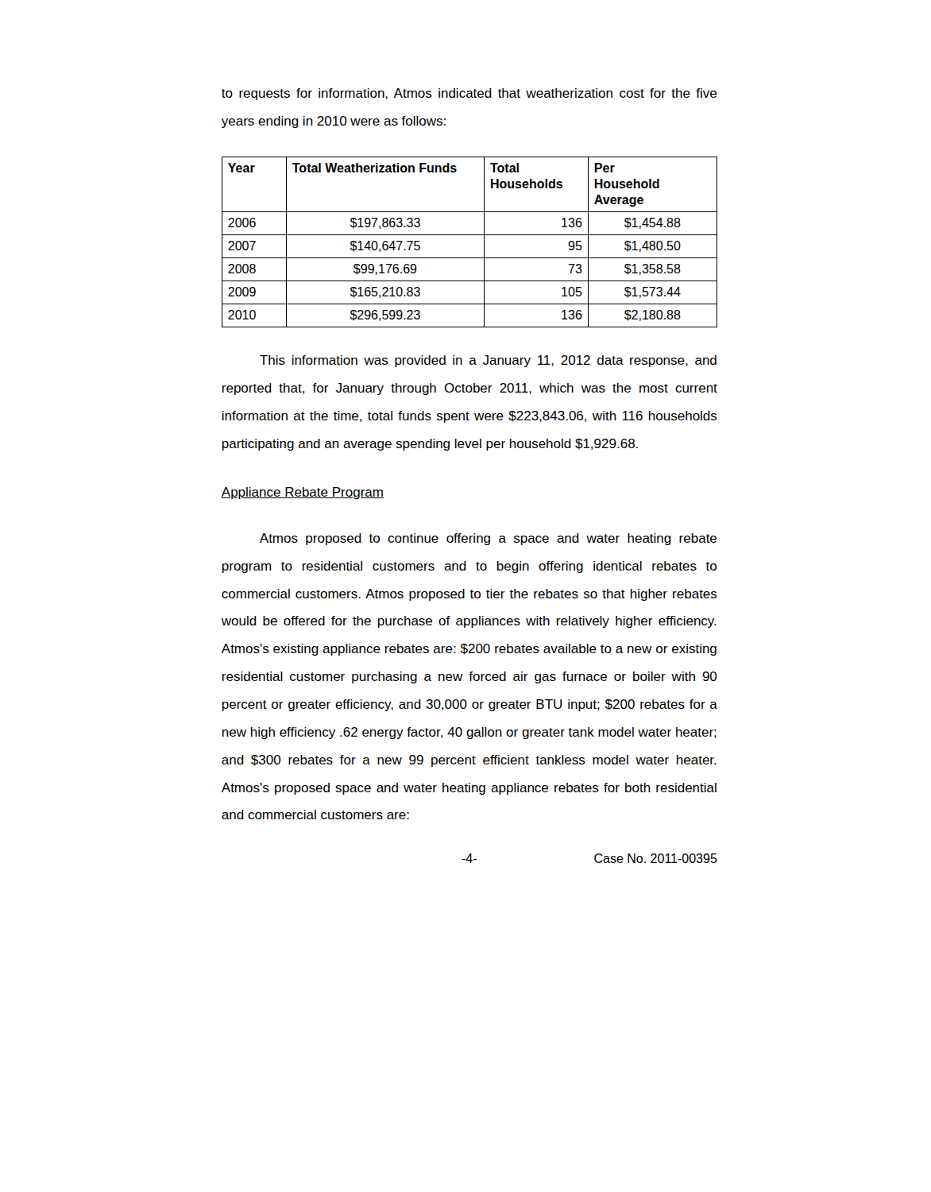to requests for information, Atmos indicated that weatherization cost for the five years ending in 2010 were as follows:
| Year | Total Weatherization Funds | Total Households | Per Household Average |
| --- | --- | --- | --- |
| 2006 | $197,863.33 | 136 | $1,454.88 |
| 2007 | $140,647.75 | 95 | $1,480.50 |
| 2008 | $99,176.69 | 73 | $1,358.58 |
| 2009 | $165,210.83 | 105 | $1,573.44 |
| 2010 | $296,599.23 | 136 | $2,180.88 |
This information was provided in a January 11, 2012 data response, and reported that, for January through October 2011, which was the most current information at the time, total funds spent were $223,843.06, with 116 households participating and an average spending level per household $1,929.68.
Appliance Rebate Program
Atmos proposed to continue offering a space and water heating rebate program to residential customers and to begin offering identical rebates to commercial customers. Atmos proposed to tier the rebates so that higher rebates would be offered for the purchase of appliances with relatively higher efficiency. Atmos's existing appliance rebates are: $200 rebates available to a new or existing residential customer purchasing a new forced air gas furnace or boiler with 90 percent or greater efficiency, and 30,000 or greater BTU input; $200 rebates for a new high efficiency .62 energy factor, 40 gallon or greater tank model water heater; and $300 rebates for a new 99 percent efficient tankless model water heater. Atmos's proposed space and water heating appliance rebates for both residential and commercial customers are:
-4-
Case No. 2011-00395